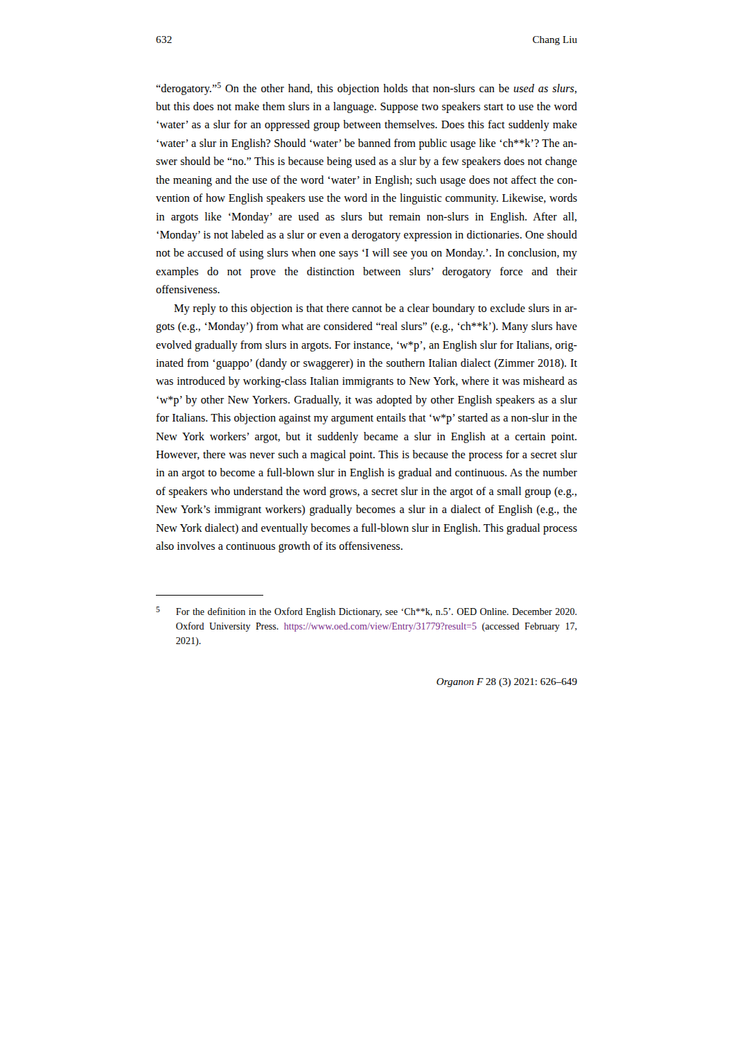632 Chang Liu
“derogatory.”5 On the other hand, this objection holds that non-slurs can be used as slurs, but this does not make them slurs in a language. Suppose two speakers start to use the word ‘water’ as a slur for an oppressed group between themselves. Does this fact suddenly make ‘water’ a slur in English? Should ‘water’ be banned from public usage like ‘ch**k’? The answer should be “no.” This is because being used as a slur by a few speakers does not change the meaning and the use of the word ‘water’ in English; such usage does not affect the convention of how English speakers use the word in the linguistic community. Likewise, words in argots like ‘Monday’ are used as slurs but remain non-slurs in English. After all, ‘Monday’ is not labeled as a slur or even a derogatory expression in dictionaries. One should not be accused of using slurs when one says ‘I will see you on Monday.’. In conclusion, my examples do not prove the distinction between slurs’ derogatory force and their offensiveness.
My reply to this objection is that there cannot be a clear boundary to exclude slurs in argots (e.g., ‘Monday’) from what are considered “real slurs” (e.g., ‘ch**k’). Many slurs have evolved gradually from slurs in argots. For instance, ‘w*p’, an English slur for Italians, originated from ‘guappo’ (dandy or swaggerer) in the southern Italian dialect (Zimmer 2018). It was introduced by working-class Italian immigrants to New York, where it was misheard as ‘w*p’ by other New Yorkers. Gradually, it was adopted by other English speakers as a slur for Italians. This objection against my argument entails that ‘w*p’ started as a non-slur in the New York workers’ argot, but it suddenly became a slur in English at a certain point. However, there was never such a magical point. This is because the process for a secret slur in an argot to become a full-blown slur in English is gradual and continuous. As the number of speakers who understand the word grows, a secret slur in the argot of a small group (e.g., New York’s immigrant workers) gradually becomes a slur in a dialect of English (e.g., the New York dialect) and eventually becomes a full-blown slur in English. This gradual process also involves a continuous growth of its offensiveness.
5 For the definition in the Oxford English Dictionary, see ‘Ch**k, n.5’. OED Online. December 2020. Oxford University Press. https://www.oed.com/view/Entry/31779?result=5 (accessed February 17, 2021).
Organon F 28 (3) 2021: 626–649